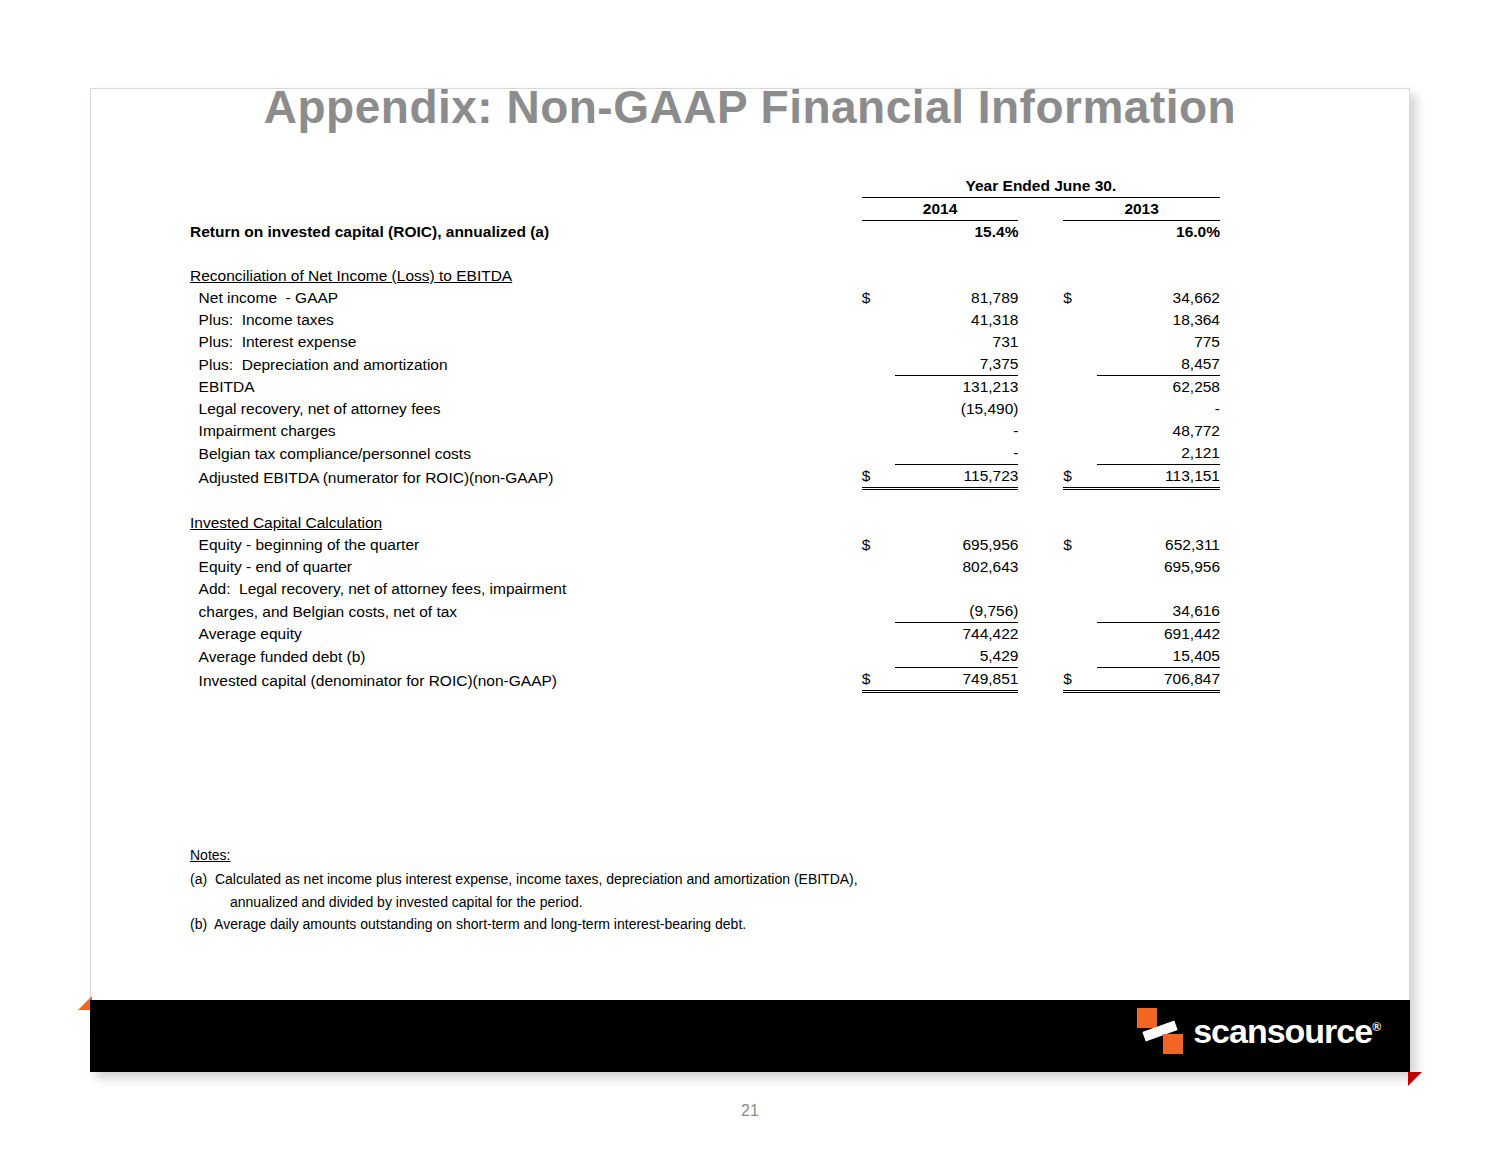Appendix: Non-GAAP Financial Information
| | Year Ended June 30. |
| | 2014 | | 2013 |
| Return on invested capital (ROIC), annualized (a) | | 15.4% | | | 16.0% |
| Reconciliation of Net Income (Loss) to EBITDA | | | | | |
| Net income - GAAP | $ | 81,789 | | $ | 34,662 |
| Plus: Income taxes | | 41,318 | | | 18,364 |
| Plus: Interest expense | | 731 | | | 775 |
| Plus: Depreciation and amortization | | 7,375 | | | 8,457 |
| EBITDA | | 131,213 | | | 62,258 |
| Legal recovery, net of attorney fees | | (15,490) | | | - |
| Impairment charges | | - | | | 48,772 |
| Belgian tax compliance/personnel costs | | - | | | 2,121 |
| Adjusted EBITDA (numerator for ROIC)(non-GAAP) | $ | 115,723 | | $ | 113,151 |
| Invested Capital Calculation | | | | | |
| Equity - beginning of the quarter | $ | 695,956 | | $ | 652,311 |
| Equity - end of quarter | | 802,643 | | | 695,956 |
| Add: Legal recovery, net of attorney fees, impairment | | | | | |
| charges, and Belgian costs, net of tax | | (9,756) | | | 34,616 |
| Average equity | | 744,422 | | | 691,442 |
| Average funded debt (b) | | 5,429 | | | 15,405 |
| Invested capital (denominator for ROIC)(non-GAAP) | $ | 749,851 | | $ | 706,847 |
Notes:
(a) Calculated as net income plus interest expense, income taxes, depreciation and amortization (EBITDA),
annualized and divided by invested capital for the period.
(b) Average daily amounts outstanding on short-term and long-term interest-bearing debt.
scansource®
21